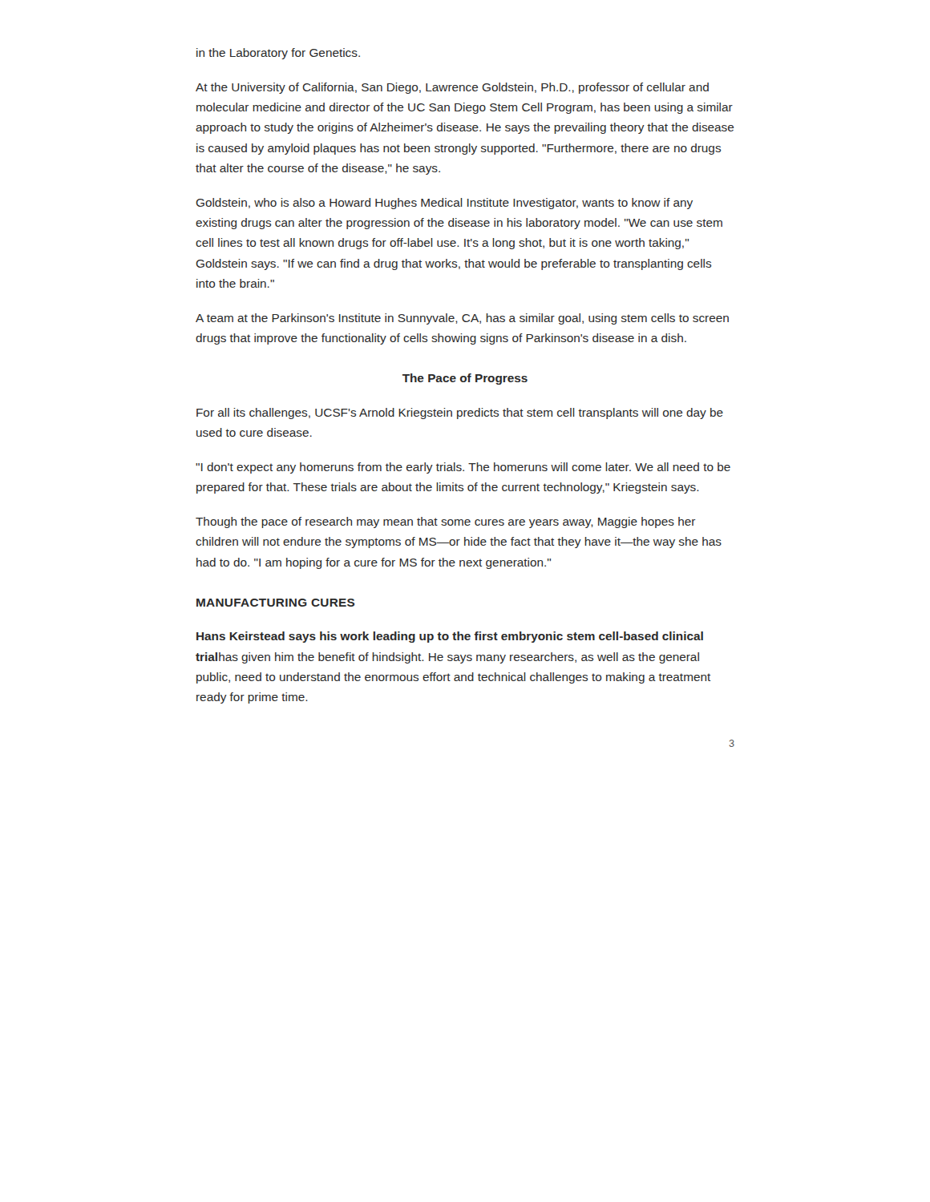in the Laboratory for Genetics.
At the University of California, San Diego, Lawrence Goldstein, Ph.D., professor of cellular and molecular medicine and director of the UC San Diego Stem Cell Program, has been using a similar approach to study the origins of Alzheimer's disease. He says the prevailing theory that the disease is caused by amyloid plaques has not been strongly supported. "Furthermore, there are no drugs that alter the course of the disease," he says.
Goldstein, who is also a Howard Hughes Medical Institute Investigator, wants to know if any existing drugs can alter the progression of the disease in his laboratory model. "We can use stem cell lines to test all known drugs for off-label use. It's a long shot, but it is one worth taking," Goldstein says. "If we can find a drug that works, that would be preferable to transplanting cells into the brain."
A team at the Parkinson's Institute in Sunnyvale, CA, has a similar goal, using stem cells to screen drugs that improve the functionality of cells showing signs of Parkinson's disease in a dish.
The Pace of Progress
For all its challenges, UCSF's Arnold Kriegstein predicts that stem cell transplants will one day be used to cure disease.
"I don't expect any homeruns from the early trials. The homeruns will come later. We all need to be prepared for that. These trials are about the limits of the current technology," Kriegstein says.
Though the pace of research may mean that some cures are years away, Maggie hopes her children will not endure the symptoms of MS—or hide the fact that they have it—the way she has had to do. "I am hoping for a cure for MS for the next generation."
MANUFACTURING CURES
Hans Keirstead says his work leading up to the first embryonic stem cell-based clinical trialhas given him the benefit of hindsight. He says many researchers, as well as the general public, need to understand the enormous effort and technical challenges to making a treatment ready for prime time.
3